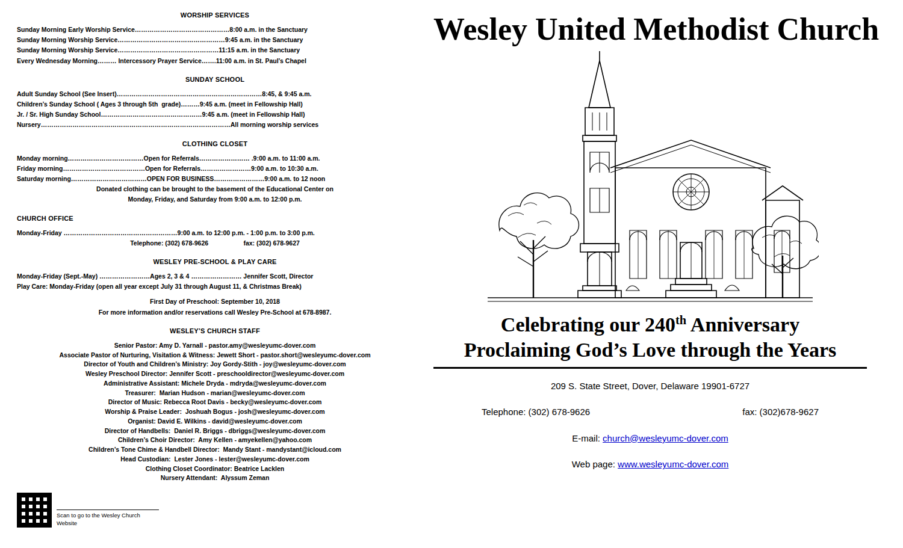WORSHIP SERVICES
Sunday Morning Early Worship Service………………………………………8:00 a.m. in the Sanctuary
Sunday Morning Worship Service……………………………………………9:45 a.m. in the Sanctuary
Sunday Morning Worship Service…………………………………………11:15 a.m. in the Sanctuary
Every Wednesday Morning……… Intercessory Prayer Service…….11:00 a.m. in St. Paul’s Chapel
SUNDAY SCHOOL
Adult Sunday School (See Insert)……………………………………………………………8:45, & 9:45 a.m.
Children’s Sunday School ( Ages 3 through 5th grade)………9:45 a.m. (meet in Fellowship Hall)
Jr. / Sr. High Sunday School…………………………………………9:45 a.m. (meet in Fellowship Hall)
Nursery………………………………………………………………………………All morning worship services
CLOTHING CLOSET
Monday morning………………………………Open for Referrals…………………… .9:00 a.m. to 11:00 a.m.
Friday morning…………………………………Open for Referrals……………………9:00 a.m. to 10:30 a.m.
Saturday morning………………………………OPEN FOR BUSINESS……………………9:00 a.m. to 12 noon
Donated clothing can be brought to the basement of the Educational Center on
Monday, Friday, and Saturday from 9:00 a.m. to 12:00 p.m.
CHURCH OFFICE
Monday-Friday ………………………………………………9:00 a.m. to 12:00 p.m. - 1:00 p.m. to 3:00 p.m.
Telephone: (302) 678-9626 fax: (302) 678-9627
WESLEY PRE-SCHOOL & PLAY CARE
Monday-Friday (Sept.-May) ……………………Ages 2, 3 & 4 …………………… Jennifer Scott, Director
Play Care: Monday-Friday (open all year except July 31 through August 11, & Christmas Break)
First Day of Preschool: September 10, 2018
For more information and/or reservations call Wesley Pre-School at 678-8987.
WESLEY’S CHURCH STAFF
Senior Pastor: Amy D. Yarnall - pastor.amy@wesleyumc-dover.com
Associate Pastor of Nurturing, Visitation & Witness: Jewett Short - pastor.short@wesleyumc-dover.com
Director of Youth and Children’s Ministry: Joy Gordy-Stith - joy@wesleyumc-dover.com
Wesley Preschool Director: Jennifer Scott - preschooldirector@wesleyumc-dover.com
Administrative Assistant: Michele Dryda - mdryda@wesleyumc-dover.com
Treasurer: Marian Hudson - marian@wesleyumc-dover.com
Director of Music: Rebecca Root Davis - becky@wesleyumc-dover.com
Worship & Praise Leader: Joshuah Bogus - josh@wesleyumc-dover.com
Organist: David E. Wilkins - david@wesleyumc-dover.com
Director of Handbells: Daniel R. Briggs - dbriggs@wesleyumc-dover.com
Children’s Choir Director: Amy Kellen - amyekellen@yahoo.com
Children’s Tone Chime & Handbell Director: Mandy Stant - mandystant@icloud.com
Head Custodian: Lester Jones - lester@wesleyumc-dover.com
Clothing Closet Coordinator: Beatrice Lacklen
Nursery Attendant: Alyssum Zeman
Scan to go to the Wesley Church Website
Wesley United Methodist Church
Celebrating our 240th Anniversary
Proclaiming God’s Love through the Years
209 S. State Street, Dover, Delaware 19901-6727
Telephone: (302) 678-9626 fax: (302)678-9627
E-mail: church@wesleyumc-dover.com
Web page: www.wesleyumc-dover.com